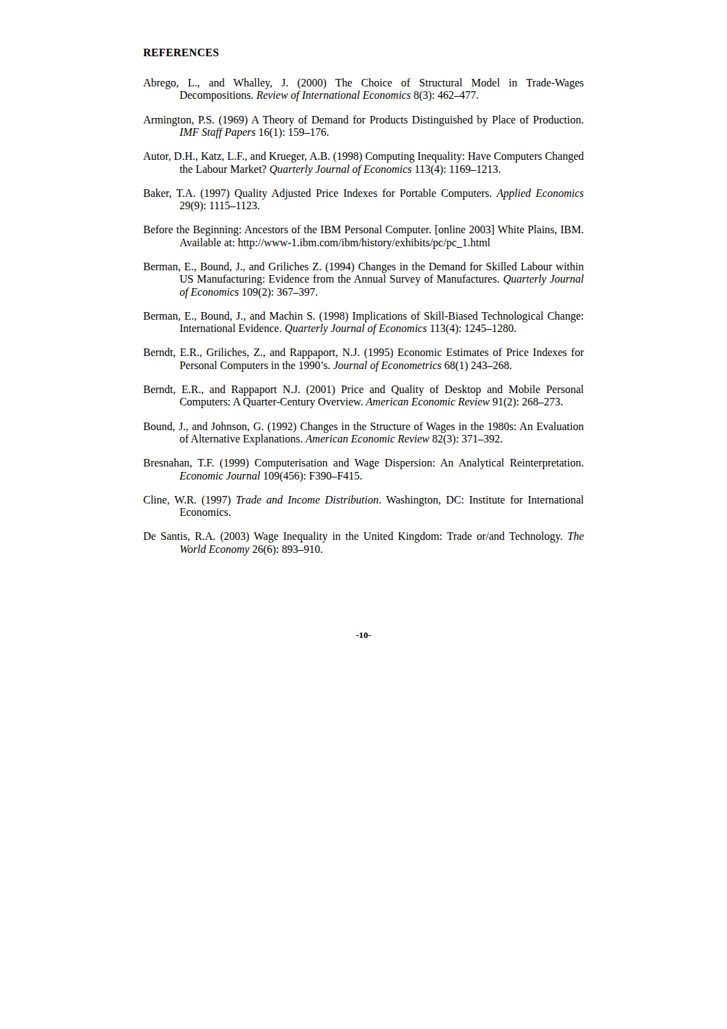REFERENCES
Abrego, L., and Whalley, J. (2000) The Choice of Structural Model in Trade-Wages Decompositions. Review of International Economics 8(3): 462–477.
Armington, P.S. (1969) A Theory of Demand for Products Distinguished by Place of Production. IMF Staff Papers 16(1): 159–176.
Autor, D.H., Katz, L.F., and Krueger, A.B. (1998) Computing Inequality: Have Computers Changed the Labour Market? Quarterly Journal of Economics 113(4): 1169–1213.
Baker, T.A. (1997) Quality Adjusted Price Indexes for Portable Computers. Applied Economics 29(9): 1115–1123.
Before the Beginning: Ancestors of the IBM Personal Computer. [online 2003] White Plains, IBM. Available at: http://www-1.ibm.com/ibm/history/exhibits/pc/pc_1.html
Berman, E., Bound, J., and Griliches Z. (1994) Changes in the Demand for Skilled Labour within US Manufacturing: Evidence from the Annual Survey of Manufactures. Quarterly Journal of Economics 109(2): 367–397.
Berman, E., Bound, J., and Machin S. (1998) Implications of Skill-Biased Technological Change: International Evidence. Quarterly Journal of Economics 113(4): 1245–1280.
Berndt, E.R., Griliches, Z., and Rappaport, N.J. (1995) Economic Estimates of Price Indexes for Personal Computers in the 1990’s. Journal of Econometrics 68(1) 243–268.
Berndt, E.R., and Rappaport N.J. (2001) Price and Quality of Desktop and Mobile Personal Computers: A Quarter-Century Overview. American Economic Review 91(2): 268–273.
Bound, J., and Johnson, G. (1992) Changes in the Structure of Wages in the 1980s: An Evaluation of Alternative Explanations. American Economic Review 82(3): 371–392.
Bresnahan, T.F. (1999) Computerisation and Wage Dispersion: An Analytical Reinterpretation. Economic Journal 109(456): F390–F415.
Cline, W.R. (1997) Trade and Income Distribution. Washington, DC: Institute for International Economics.
De Santis, R.A. (2003) Wage Inequality in the United Kingdom: Trade or/and Technology. The World Economy 26(6): 893–910.
-10-